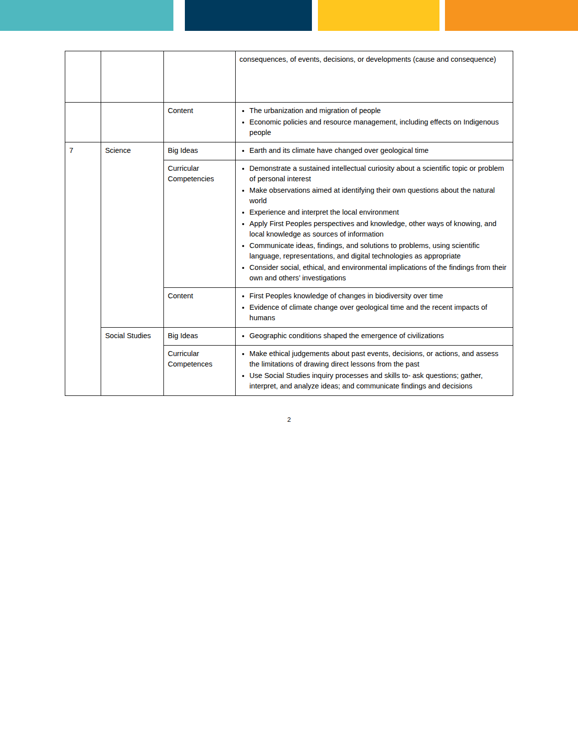| | | | consequences, of events, decisions, or developments (cause and consequence) |
| | | Content | The urbanization and migration of people Economic policies and resource management, including effects on Indigenous people |
| 7 | Science | Big Ideas | Earth and its climate have changed over geological time |
| Curricular Competencies | Demonstrate a sustained intellectual curiosity about a scientific topic or problem of personal interest Make observations aimed at identifying their own questions about the natural world Experience and interpret the local environment Apply First Peoples perspectives and knowledge, other ways of knowing, and local knowledge as sources of information Communicate ideas, findings, and solutions to problems, using scientific language, representations, and digital technologies as appropriate Consider social, ethical, and environmental implications of the findings from their own and others’ investigations |
| Content | First Peoples knowledge of changes in biodiversity over time Evidence of climate change over geological time and the recent impacts of humans |
| Social Studies | Big Ideas | Geographic conditions shaped the emergence of civilizations |
| Curricular Competences | Make ethical judgements about past events, decisions, or actions, and assess the limitations of drawing direct lessons from the past Use Social Studies inquiry processes and skills to- ask questions; gather, interpret, and analyze ideas; and communicate findings and decisions |
2